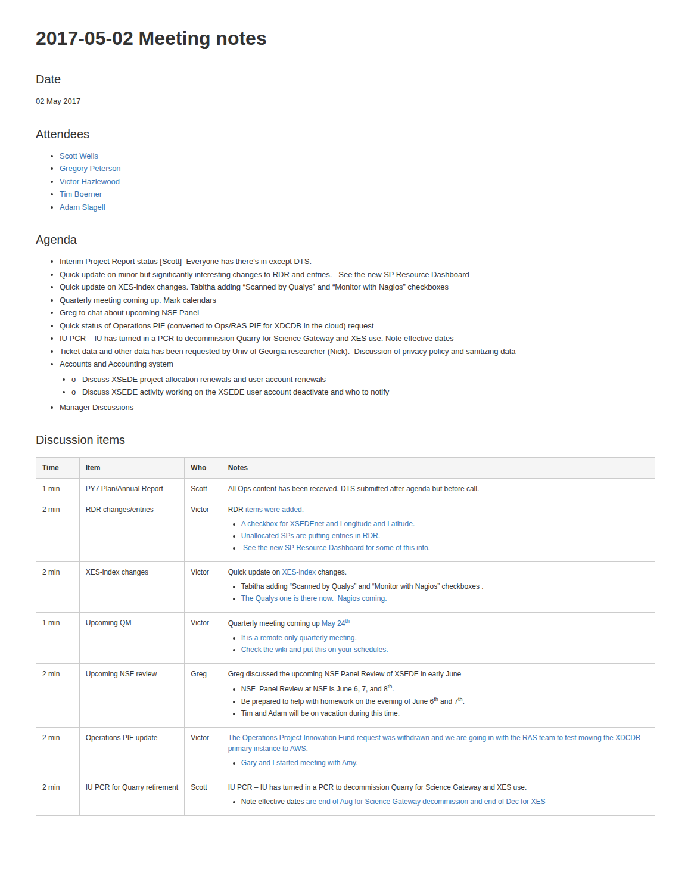2017-05-02 Meeting notes
Date
02 May 2017
Attendees
Scott Wells
Gregory Peterson
Victor Hazlewood
Tim Boerner
Adam Slagell
Agenda
Interim Project Report status [Scott] Everyone has there's in except DTS.
Quick update on minor but significantly interesting changes to RDR and entries. See the new SP Resource Dashboard
Quick update on XES-index changes. Tabitha adding “Scanned by Qualys” and “Monitor with Nagios” checkboxes
Quarterly meeting coming up. Mark calendars
Greg to chat about upcoming NSF Panel
Quick status of Operations PIF (converted to Ops/RAS PIF for XDCDB in the cloud) request
IU PCR – IU has turned in a PCR to decommission Quarry for Science Gateway and XES use. Note effective dates
Ticket data and other data has been requested by Univ of Georgia researcher (Nick). Discussion of privacy policy and sanitizing data
Accounts and Accounting system
o Discuss XSEDE project allocation renewals and user account renewals
o Discuss XSEDE activity working on the XSEDE user account deactivate and who to notify
Manager Discussions
Discussion items
| Time | Item | Who | Notes |
| --- | --- | --- | --- |
| 1 min | PY7 Plan/Annual Report | Scott | All Ops content has been received. DTS submitted after agenda but before call. |
| 2 min | RDR changes/entries | Victor | RDR items were added. A checkbox for XSEDEnet and Longitude and Latitude. Unallocated SPs are putting entries in RDR. See the new SP Resource Dashboard for some of this info. |
| 2 min | XES-index changes | Victor | Quick update on XES-index changes. Tabitha adding “Scanned by Qualys” and “Monitor with Nagios” checkboxes . The Qualys one is there now. Nagios coming. |
| 1 min | Upcoming QM | Victor | Quarterly meeting coming up May 24 th It is a remote only quarterly meeting. Check the wiki and put this on your schedules. |
| 2 min | Upcoming NSF review | Greg | Greg discussed the upcoming NSF Panel Review of XSEDE in early June NSF Panel Review at NSF is June 6, 7, and 8 th . Be prepared to help with homework on the evening of June 6 th and 7 th . Tim and Adam will be on vacation during this time. |
| 2 min | Operations PIF update | Victor | The Operations Project Innovation Fund request was withdrawn and we are going in with the RAS team to test moving the XDCDB primary instance to AWS. Gary and I started meeting with Amy. |
| 2 min | IU PCR for Quarry retirement | Scott | IU PCR – IU has turned in a PCR to decommission Quarry for Science Gateway and XES use. Note effective dates are end of Aug for Science Gateway decommission and end of Dec for XES |